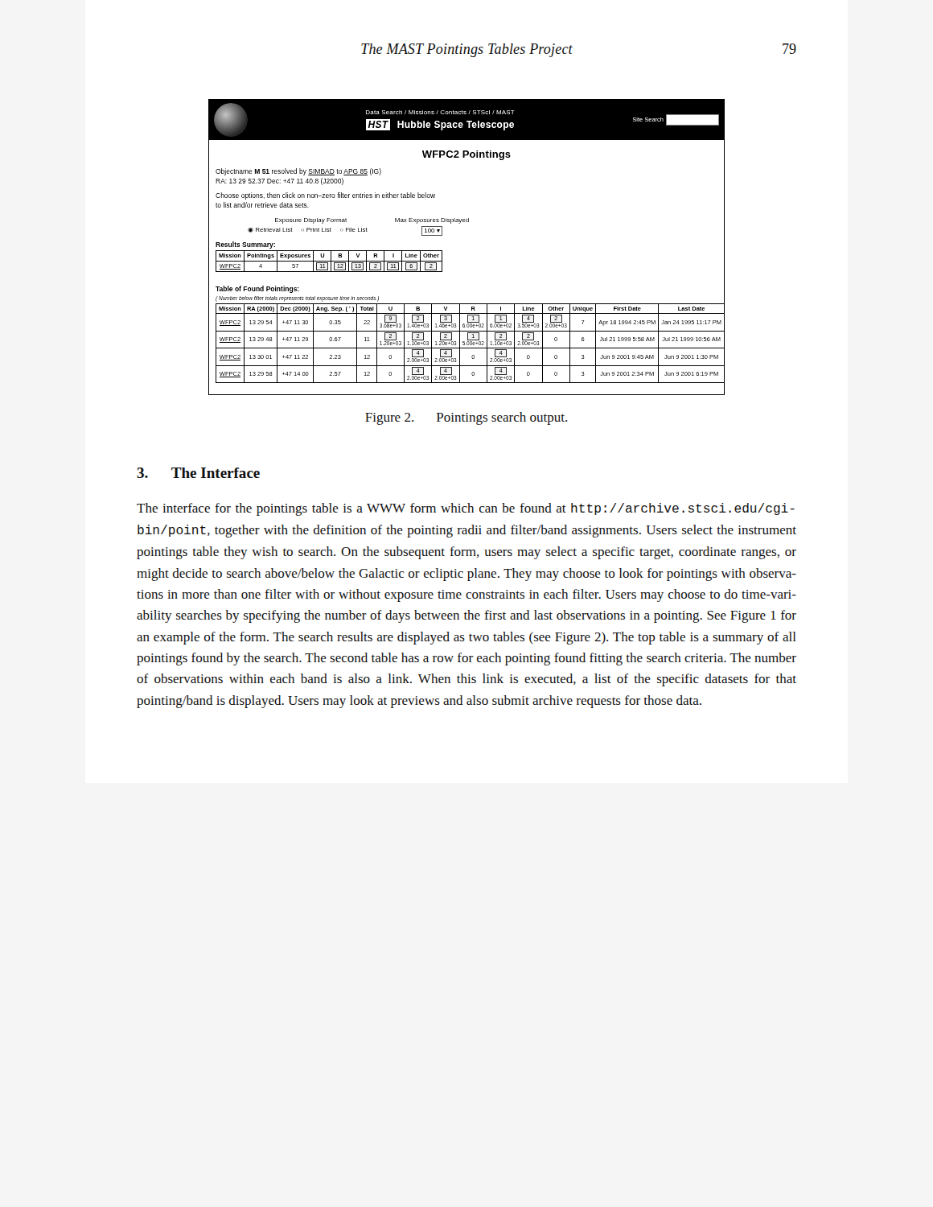The MAST Pointings Tables Project 79
Data Search / Missions / Contacts / STScI / MAST
HST Hubble Space Telescope
Site Search
WFPC2 Pointings
Objectname M 51 resolved by SIMBAD to APG 85 (IG)
RA: 13 29 52.37 Dec: +47 11 40.8 (J2000)
Choose options, then click on non–zero filter entries in either table below
to list and/or retrieve data sets.
Exposure Display Format
◉ Retrieval List ○ Print List ○ File List
Max Exposures Displayed
100 ▾
Results Summary:
| Mission | Pointings | Exposures | U | B | V | R | I | Line | Other |
| --- | --- | --- | --- | --- | --- | --- | --- | --- | --- |
| WFPC2 | 4 | 57 | 11 | 12 | 13 | 2 | 11 | 6 | 2 |
Table of Found Pointings:
( Number below filter totals represents total exposure time in seconds.)
| Mission | RA (2000) | Dec (2000) | Ang. Sep. ( ' ) | Total | U | B | V | R | I | Line | Other | Unique | First Date | Last Date |
| --- | --- | --- | --- | --- | --- | --- | --- | --- | --- | --- | --- | --- | --- | --- |
| WFPC2 | 13 29 54 | +47 11 30 | 0.35 | 22 | 9 3.68e+03 | 2 1.40e+03 | 3 1.46e+03 | 1 6.00e+02 | 1 6.00e+02 | 4 3.50e+03 | 2 2.00e+03 | 7 | Apr 18 1994 2:45 PM | Jan 24 1995 11:17 PM |
| WFPC2 | 13 29 48 | +47 11 29 | 0.67 | 11 | 2 1.20e+03 | 2 1.10e+03 | 2 1.20e+03 | 1 5.00e+02 | 2 1.10e+03 | 2 2.00e+03 | 0 | 6 | Jul 21 1999 5:58 AM | Jul 21 1999 10:56 AM |
| WFPC2 | 13 30 01 | +47 11 22 | 2.23 | 12 | 0 | 4 2.00e+03 | 4 2.00e+03 | 0 | 4 2.00e+03 | 0 | 0 | 3 | Jun 9 2001 9:45 AM | Jun 9 2001 1:30 PM |
| WFPC2 | 13 29 58 | +47 14 00 | 2.57 | 12 | 0 | 4 2.00e+03 | 4 2.00e+03 | 0 | 4 2.00e+03 | 0 | 0 | 3 | Jun 9 2001 2:34 PM | Jun 9 2001 6:19 PM |
Figure 2. Pointings search output.
3. The Interface
The interface for the pointings table is a WWW form which can be found at http://archive.stsci.edu/cgi-bin/point, together with the definition of the pointing radii and filter/band assignments. Users select the instrument pointings table they wish to search. On the subsequent form, users may select a specific target, coordinate ranges, or might decide to search above/below the Galactic or ecliptic plane. They may choose to look for pointings with observations in more than one filter with or without exposure time constraints in each filter. Users may choose to do time-variability searches by specifying the number of days between the first and last observations in a pointing. See Figure 1 for an example of the form. The search results are displayed as two tables (see Figure 2). The top table is a summary of all pointings found by the search. The second table has a row for each pointing found fitting the search criteria. The number of observations within each band is also a link. When this link is executed, a list of the specific datasets for that pointing/band is displayed. Users may look at previews and also submit archive requests for those data.